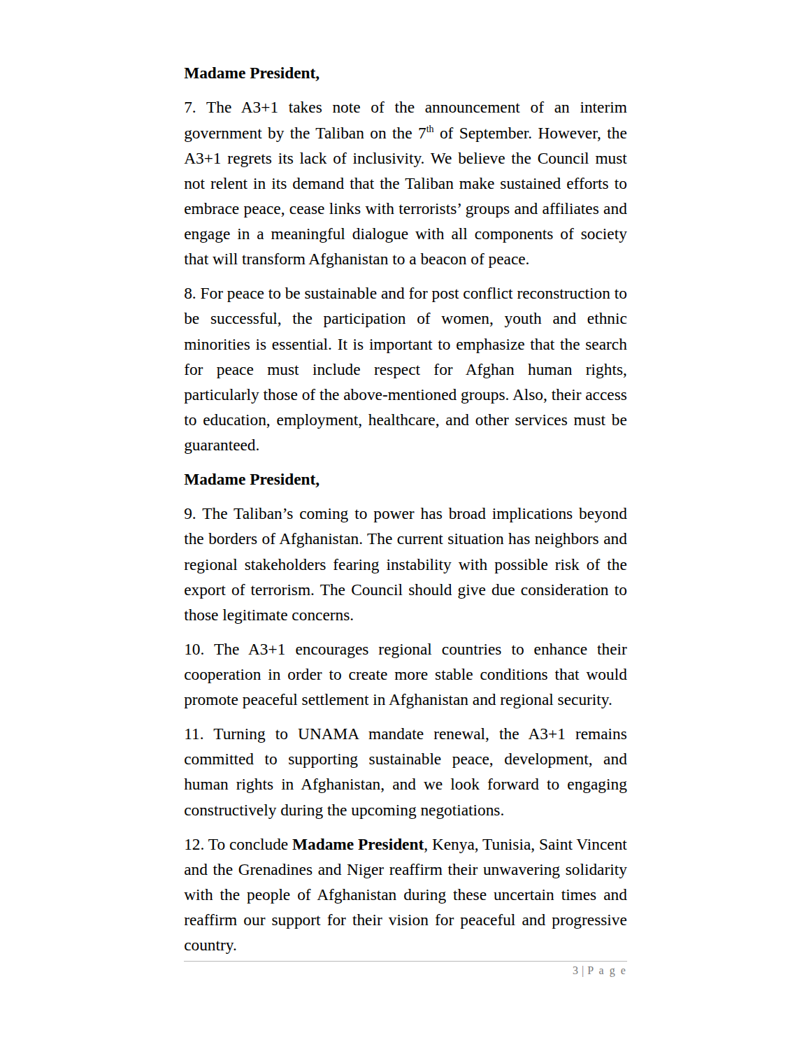Madame President,
7. The A3+1 takes note of the announcement of an interim government by the Taliban on the 7th of September. However, the A3+1 regrets its lack of inclusivity. We believe the Council must not relent in its demand that the Taliban make sustained efforts to embrace peace, cease links with terrorists’ groups and affiliates and engage in a meaningful dialogue with all components of society that will transform Afghanistan to a beacon of peace.
8. For peace to be sustainable and for post conflict reconstruction to be successful, the participation of women, youth and ethnic minorities is essential. It is important to emphasize that the search for peace must include respect for Afghan human rights, particularly those of the above-mentioned groups. Also, their access to education, employment, healthcare, and other services must be guaranteed.
Madame President,
9. The Taliban’s coming to power has broad implications beyond the borders of Afghanistan. The current situation has neighbors and regional stakeholders fearing instability with possible risk of the export of terrorism. The Council should give due consideration to those legitimate concerns.
10. The A3+1 encourages regional countries to enhance their cooperation in order to create more stable conditions that would promote peaceful settlement in Afghanistan and regional security.
11. Turning to UNAMA mandate renewal, the A3+1 remains committed to supporting sustainable peace, development, and human rights in Afghanistan, and we look forward to engaging constructively during the upcoming negotiations.
12. To conclude Madame President, Kenya, Tunisia, Saint Vincent and the Grenadines and Niger reaffirm their unwavering solidarity with the people of Afghanistan during these uncertain times and reaffirm our support for their vision for peaceful and progressive country.
3 | P a g e